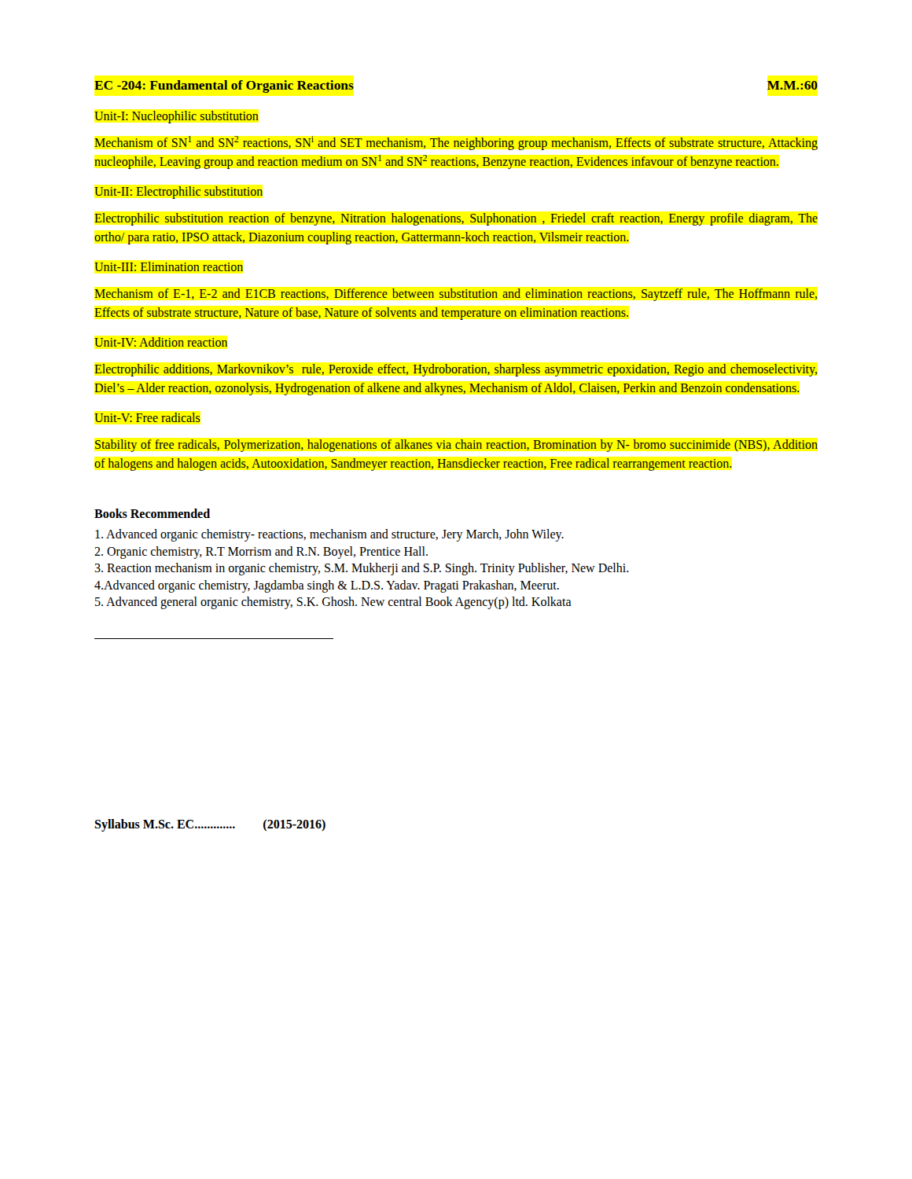EC -204: Fundamental of Organic Reactions M.M.:60
Unit-I: Nucleophilic substitution
Mechanism of SN1 and SN2 reactions, SNi and SET mechanism, The neighboring group mechanism, Effects of substrate structure, Attacking nucleophile, Leaving group and reaction medium on SN1 and SN2 reactions, Benzyne reaction, Evidences infavour of benzyne reaction.
Unit-II: Electrophilic substitution
Electrophilic substitution reaction of benzyne, Nitration halogenations, Sulphonation , Friedel craft reaction, Energy profile diagram, The ortho/ para ratio, IPSO attack, Diazonium coupling reaction, Gattermann-koch reaction, Vilsmeir reaction.
Unit-III: Elimination reaction
Mechanism of E-1, E-2 and E1CB reactions, Difference between substitution and elimination reactions, Saytzeff rule, The Hoffmann rule, Effects of substrate structure, Nature of base, Nature of solvents and temperature on elimination reactions.
Unit-IV: Addition reaction
Electrophilic additions, Markovnikov’s rule, Peroxide effect, Hydroboration, sharpless asymmetric epoxidation, Regio and chemoselectivity, Diel’s – Alder reaction, ozonolysis, Hydrogenation of alkene and alkynes, Mechanism of Aldol, Claisen, Perkin and Benzoin condensations.
Unit-V: Free radicals
Stability of free radicals, Polymerization, halogenations of alkanes via chain reaction, Bromination by N- bromo succinimide (NBS), Addition of halogens and halogen acids, Autooxidation, Sandmeyer reaction, Hansdiecker reaction, Free radical rearrangement reaction.
Books Recommended
1. Advanced organic chemistry- reactions, mechanism and structure, Jery March, John Wiley.
2. Organic chemistry, R.T Morrism and R.N. Boyel, Prentice Hall.
3. Reaction mechanism in organic chemistry, S.M. Mukherji and S.P. Singh. Trinity Publisher, New Delhi.
4.Advanced organic chemistry, Jagdamba singh & L.D.S. Yadav. Pragati Prakashan, Meerut.
5. Advanced general organic chemistry, S.K. Ghosh. New central Book Agency(p) ltd. Kolkata
Syllabus M.Sc. EC............. (2015-2016)